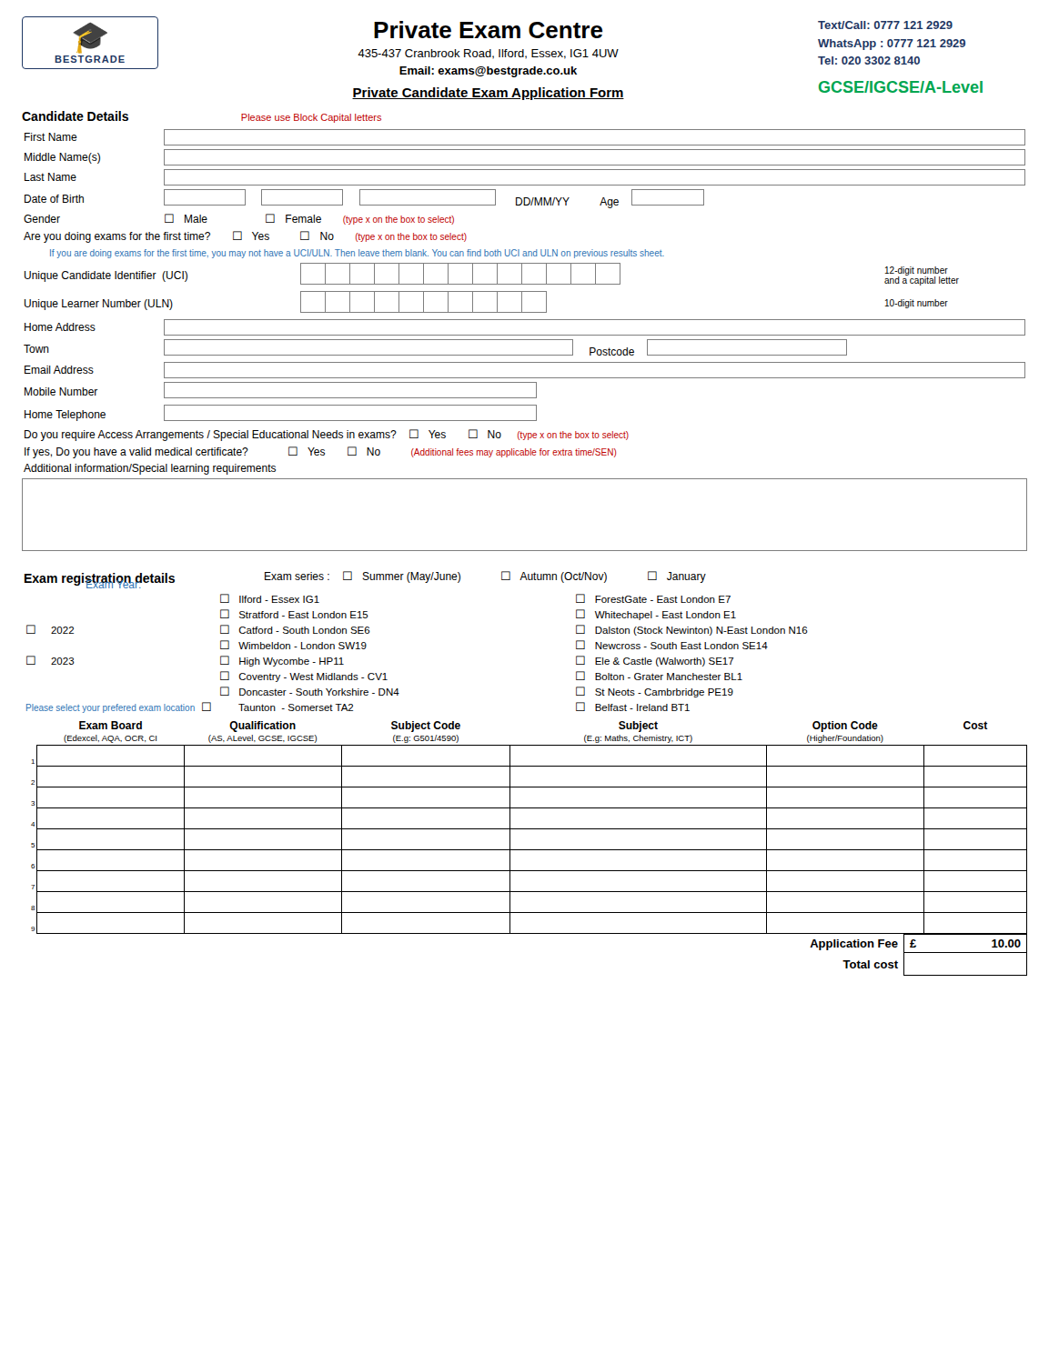🎓
BESTGRADE
Private Exam Centre
435-437 Cranbrook Road, Ilford, Essex, IG1 4UW
Email: exams@bestgrade.co.uk
Private Candidate Exam Application Form
Text/Call: 0777 121 2929
WhatsApp : 0777 121 2929
Tel: 020 3302 8140
GCSE/IGCSE/A-Level
Candidate Details
Please use Block Capital letters
| First Name | |
| Middle Name(s) | |
| Last Name | |
| Date of Birth | DD/MM/YY Age |
| Gender | ☐ Male ☐ Female (type x on the box to select) |
| Are you doing exams for the first time? ☐ Yes ☐ No (type x on the box to select) |
| If you are doing exams for the first time, you may not have a UCI/ULN. Then leave them blank. You can find both UCI and ULN on previous results sheet. |
| Unique Candidate Identifier (UCI) | | 12-digit number and a capital letter |
| Unique Learner Number (ULN) | | 10-digit number |
| Home Address | |
| Town | Postcode |
| Email Address | |
| Mobile Number | |
| Home Telephone | |
| Do you require Access Arrangements / Special Educational Needs in exams? ☐ Yes ☐ No (type x on the box to select) |
| If yes, Do you have a valid medical certificate? ☐ Yes ☐ No (Additional fees may applicable for extra time/SEN) |
| Additional information/Special learning requirements |
| Exam registration details | Exam series : ☐ Summer (May/June) ☐ Autumn (Oct/Nov) ☐ January |
| | ☐ Ilford - Essex IG1 | ☐ ForestGate - East London E7 |
| ☐ Stratford - East London E15 | ☐ Whitechapel - East London E1 |
| ☐ 2022 | ☐ Catford - South London SE6 | ☐ Dalston (Stock Newinton) N-East London N16 |
| | ☐ Wimbeldon - London SW19 | ☐ Newcross - South East London SE14 |
| ☐ 2023 | ☐ High Wycombe - HP11 | ☐ Ele & Castle (Walworth) SE17 |
| | ☐ Coventry - West Midlands - CV1 | ☐ Bolton - Grater Manchester BL1 |
| | ☐ Doncaster - South Yorkshire - DN4 | ☐ St Neots - Cambrbridge PE19 |
| Please select your prefered exam location ☐ | ☐ Taunton - Somerset TA2 | ☐ Belfast - Ireland BT1 |
Exam Year:
| | Exam Board | Qualification | Subject Code | Subject | Option Code | Cost |
| --- | --- | --- | --- | --- | --- | --- |
| | (Edexcel, AQA, OCR, CI | (AS, ALevel, GCSE, IGCSE) | (E.g: G501/4590) | (E.g: Maths, Chemistry, ICT) | (Higher/Foundation) | |
| 1 | | | | | | |
| 2 | | | | | | |
| 3 | | | | | | |
| 4 | | | | | | |
| 5 | | | | | | |
| 6 | | | | | | |
| 7 | | | | | | |
| 8 | | | | | | |
| 9 | | | | | | |
| Application Fee | £ | 10.00 |
| Total cost | |